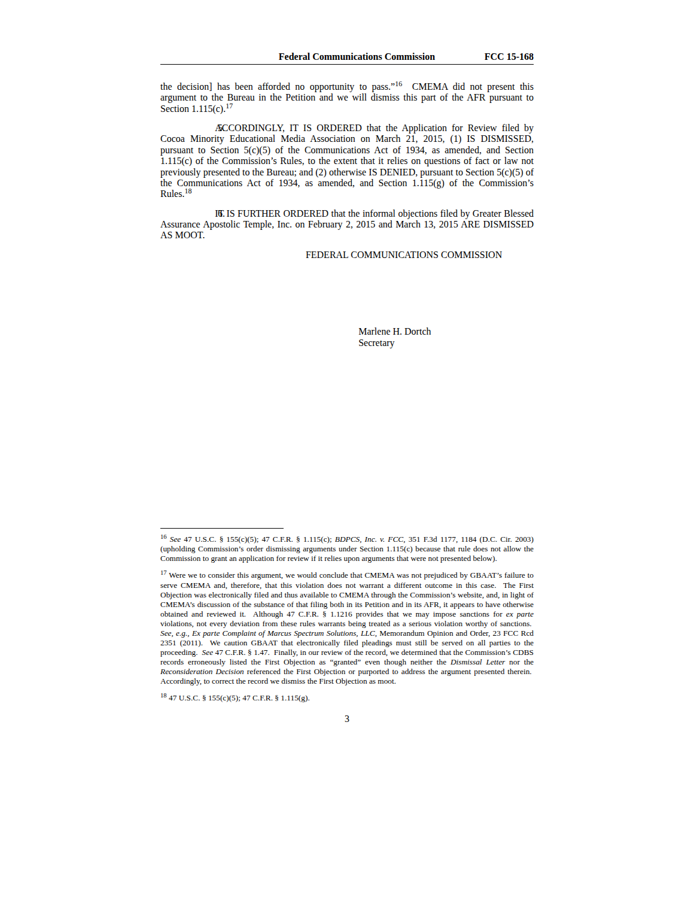Federal Communications Commission
FCC 15-168
the decision] has been afforded no opportunity to pass.”16 CMEMA did not present this argument to the Bureau in the Petition and we will dismiss this part of the AFR pursuant to Section 1.115(c).17
5. ACCORDINGLY, IT IS ORDERED that the Application for Review filed by Cocoa Minority Educational Media Association on March 21, 2015, (1) IS DISMISSED, pursuant to Section 5(c)(5) of the Communications Act of 1934, as amended, and Section 1.115(c) of the Commission’s Rules, to the extent that it relies on questions of fact or law not previously presented to the Bureau; and (2) otherwise IS DENIED, pursuant to Section 5(c)(5) of the Communications Act of 1934, as amended, and Section 1.115(g) of the Commission’s Rules.18
6. IT IS FURTHER ORDERED that the informal objections filed by Greater Blessed Assurance Apostolic Temple, Inc. on February 2, 2015 and March 13, 2015 ARE DISMISSED AS MOOT.
FEDERAL COMMUNICATIONS COMMISSION
Marlene H. Dortch
Secretary
16 See 47 U.S.C. § 155(c)(5); 47 C.F.R. § 1.115(c); BDPCS, Inc. v. FCC, 351 F.3d 1177, 1184 (D.C. Cir. 2003) (upholding Commission’s order dismissing arguments under Section 1.115(c) because that rule does not allow the Commission to grant an application for review if it relies upon arguments that were not presented below).
17 Were we to consider this argument, we would conclude that CMEMA was not prejudiced by GBAAT’s failure to serve CMEMA and, therefore, that this violation does not warrant a different outcome in this case. The First Objection was electronically filed and thus available to CMEMA through the Commission’s website, and, in light of CMEMA’s discussion of the substance of that filing both in its Petition and in its AFR, it appears to have otherwise obtained and reviewed it. Although 47 C.F.R. § 1.1216 provides that we may impose sanctions for ex parte violations, not every deviation from these rules warrants being treated as a serious violation worthy of sanctions. See, e.g., Ex parte Complaint of Marcus Spectrum Solutions, LLC, Memorandum Opinion and Order, 23 FCC Rcd 2351 (2011). We caution GBAAT that electronically filed pleadings must still be served on all parties to the proceeding. See 47 C.F.R. § 1.47. Finally, in our review of the record, we determined that the Commission’s CDBS records erroneously listed the First Objection as “granted” even though neither the Dismissal Letter nor the Reconsideration Decision referenced the First Objection or purported to address the argument presented therein. Accordingly, to correct the record we dismiss the First Objection as moot.
18 47 U.S.C. § 155(c)(5); 47 C.F.R. § 1.115(g).
3